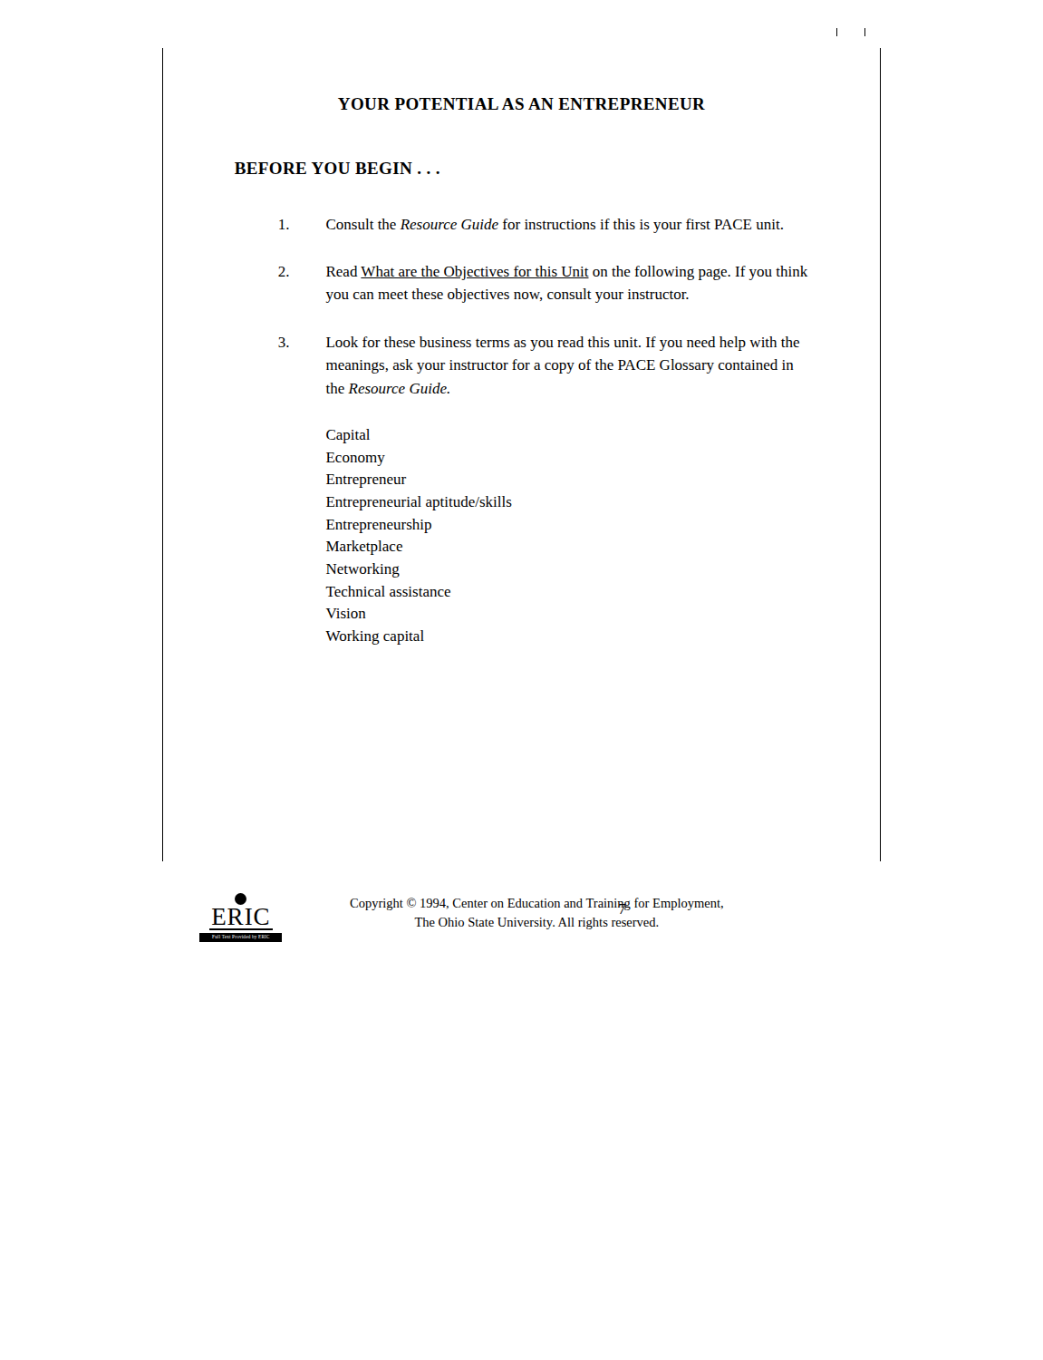YOUR POTENTIAL AS AN ENTREPRENEUR
BEFORE YOU BEGIN . . .
1. Consult the Resource Guide for instructions if this is your first PACE unit.
2. Read What are the Objectives for this Unit on the following page. If you think you can meet these objectives now, consult your instructor.
3. Look for these business terms as you read this unit. If you need help with the meanings, ask your instructor for a copy of the PACE Glossary contained in the Resource Guide.
Capital
Economy
Entrepreneur
Entrepreneurial aptitude/skills
Entrepreneurship
Marketplace
Networking
Technical assistance
Vision
Working capital
Copyright © 1994, Center on Education and Training for Employment, The Ohio State University. All rights reserved.
7
ERIC
Full Text Provided by ERIC